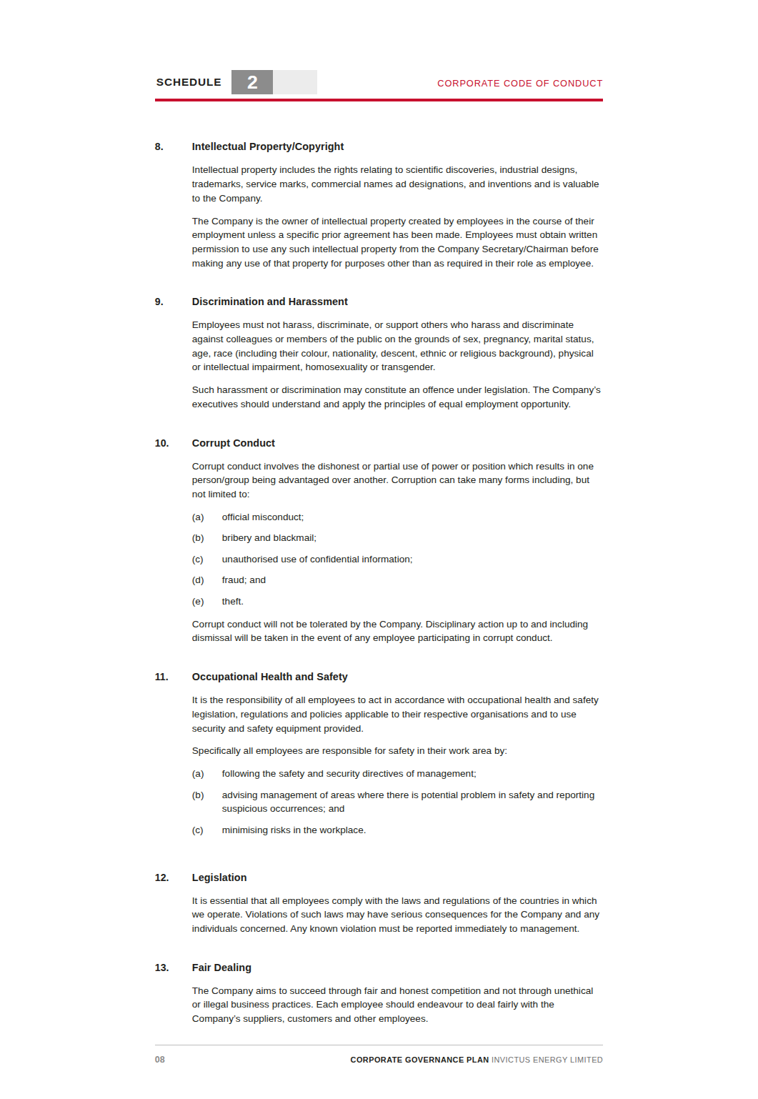Schedule
2
Corporate Code of Conduct
8.
Intellectual Property/Copyright
Intellectual property includes the rights relating to scientific discoveries, industrial designs, trademarks, service marks, commercial names ad designations, and inventions and is valuable to the Company.
The Company is the owner of intellectual property created by employees in the course of their employment unless a specific prior agreement has been made. Employees must obtain written permission to use any such intellectual property from the Company Secretary/Chairman before making any use of that property for purposes other than as required in their role as employee.
9.
Discrimination and Harassment
Employees must not harass, discriminate, or support others who harass and discriminate against colleagues or members of the public on the grounds of sex, pregnancy, marital status, age, race (including their colour, nationality, descent, ethnic or religious background), physical or intellectual impairment, homosexuality or transgender.
Such harassment or discrimination may constitute an offence under legislation. The Company’s executives should understand and apply the principles of equal employment opportunity.
10.
Corrupt Conduct
Corrupt conduct involves the dishonest or partial use of power or position which results in one person/group being advantaged over another. Corruption can take many forms including, but not limited to:
(a) official misconduct;
(b) bribery and blackmail;
(c) unauthorised use of confidential information;
(d) fraud; and
(e) theft.
Corrupt conduct will not be tolerated by the Company. Disciplinary action up to and including dismissal will be taken in the event of any employee participating in corrupt conduct.
11.
Occupational Health and Safety
It is the responsibility of all employees to act in accordance with occupational health and safety legislation, regulations and policies applicable to their respective organisations and to use security and safety equipment provided.
Specifically all employees are responsible for safety in their work area by:
(a) following the safety and security directives of management;
(b) advising management of areas where there is potential problem in safety and reporting suspicious occurrences; and
(c) minimising risks in the workplace.
12.
Legislation
It is essential that all employees comply with the laws and regulations of the countries in which we operate. Violations of such laws may have serious consequences for the Company and any individuals concerned. Any known violation must be reported immediately to management.
13.
Fair Dealing
The Company aims to succeed through fair and honest competition and not through unethical or illegal business practices. Each employee should endeavour to deal fairly with the Company’s suppliers, customers and other employees.
08
Corporate Governance Plan Invictus Energy Limited